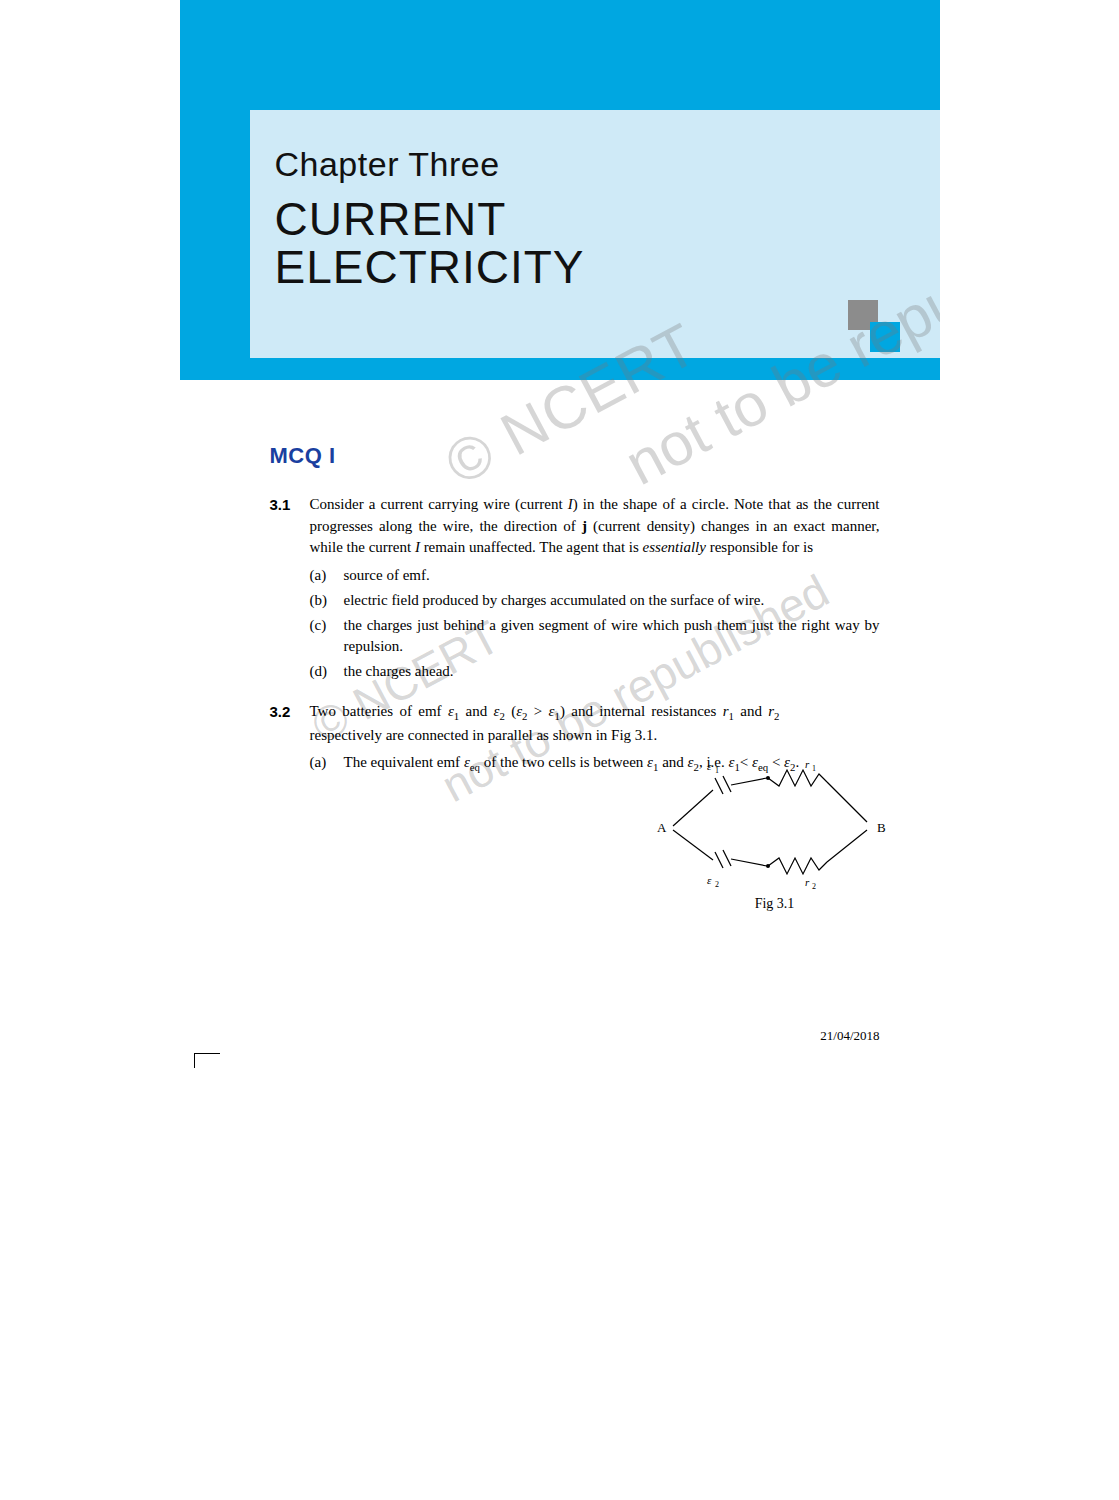Chapter Three
CURRENT
ELECTRICITY
© NCERT
not to be republished
© NCERT
not to be republished
MCQ I
3.1
Consider a current carrying wire (current I) in the shape of a circle. Note that as the current progresses along the wire, the direction of j (current density) changes in an exact manner, while the current I remain unaffected. The agent that is essentially responsible for is
(a) source of emf.
(b) electric field produced by charges accumulated on the surface of wire.
(c) the charges just behind a given segment of wire which push them just the right way by repulsion.
(d) the charges ahead.
3.2
Two batteries of emf ε1 and ε2 (ε2 > ε1) and internal resistances r1 and r2 respectively are connected in parallel as shown in Fig 3.1.
(a) The equivalent emf εeq of the two cells is between ε1 and ε2, i.e. ε1< εeq < ε2.
A B ε 1 ε 2 r 1 r 2
Fig 3.1
21/04/2018